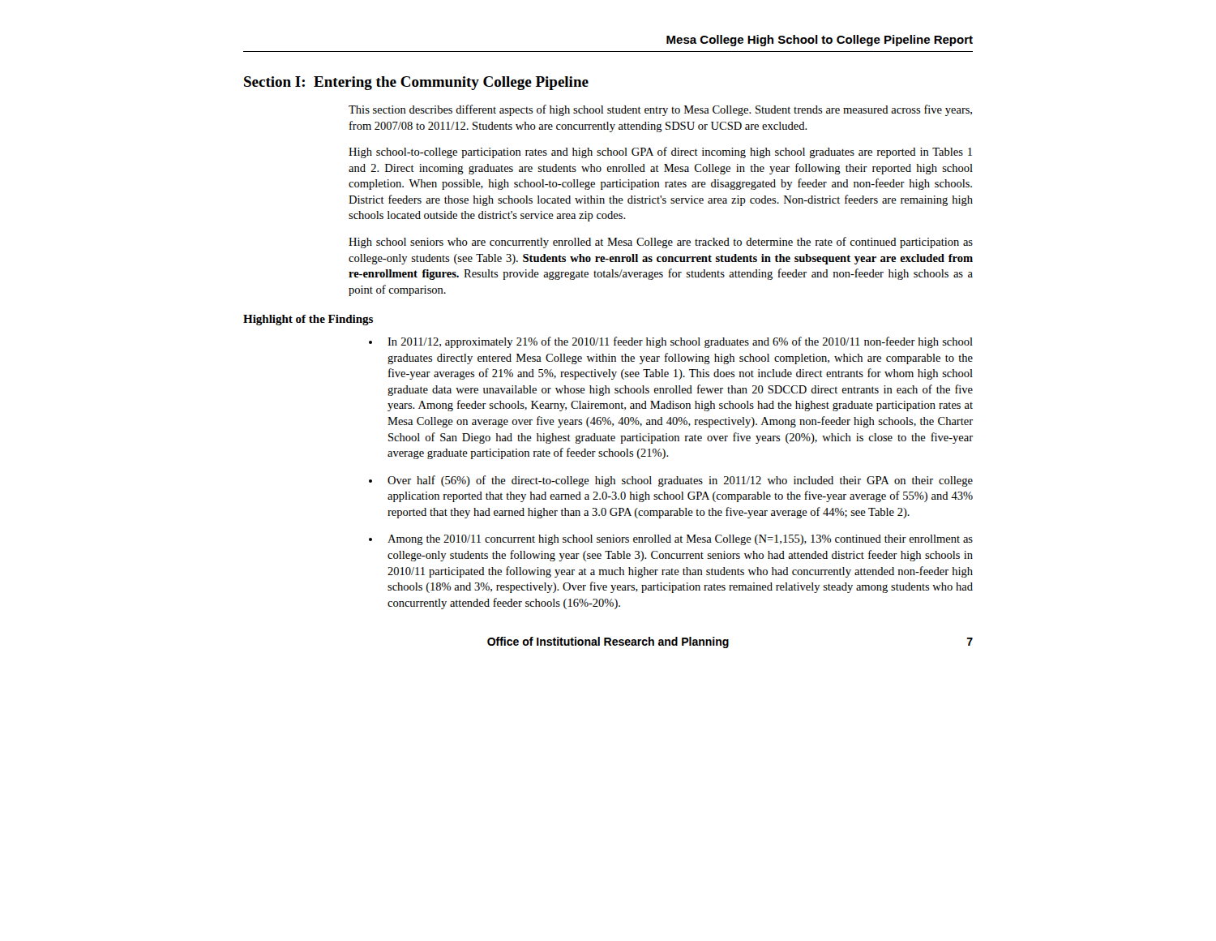Mesa College High School to College Pipeline Report
Section I: Entering the Community College Pipeline
This section describes different aspects of high school student entry to Mesa College. Student trends are measured across five years, from 2007/08 to 2011/12. Students who are concurrently attending SDSU or UCSD are excluded.
High school-to-college participation rates and high school GPA of direct incoming high school graduates are reported in Tables 1 and 2. Direct incoming graduates are students who enrolled at Mesa College in the year following their reported high school completion. When possible, high school-to-college participation rates are disaggregated by feeder and non-feeder high schools. District feeders are those high schools located within the district's service area zip codes. Non-district feeders are remaining high schools located outside the district's service area zip codes.
High school seniors who are concurrently enrolled at Mesa College are tracked to determine the rate of continued participation as college-only students (see Table 3). Students who re-enroll as concurrent students in the subsequent year are excluded from re-enrollment figures. Results provide aggregate totals/averages for students attending feeder and non-feeder high schools as a point of comparison.
Highlight of the Findings
In 2011/12, approximately 21% of the 2010/11 feeder high school graduates and 6% of the 2010/11 non-feeder high school graduates directly entered Mesa College within the year following high school completion, which are comparable to the five-year averages of 21% and 5%, respectively (see Table 1). This does not include direct entrants for whom high school graduate data were unavailable or whose high schools enrolled fewer than 20 SDCCD direct entrants in each of the five years. Among feeder schools, Kearny, Clairemont, and Madison high schools had the highest graduate participation rates at Mesa College on average over five years (46%, 40%, and 40%, respectively). Among non-feeder high schools, the Charter School of San Diego had the highest graduate participation rate over five years (20%), which is close to the five-year average graduate participation rate of feeder schools (21%).
Over half (56%) of the direct-to-college high school graduates in 2011/12 who included their GPA on their college application reported that they had earned a 2.0-3.0 high school GPA (comparable to the five-year average of 55%) and 43% reported that they had earned higher than a 3.0 GPA (comparable to the five-year average of 44%; see Table 2).
Among the 2010/11 concurrent high school seniors enrolled at Mesa College (N=1,155), 13% continued their enrollment as college-only students the following year (see Table 3). Concurrent seniors who had attended district feeder high schools in 2010/11 participated the following year at a much higher rate than students who had concurrently attended non-feeder high schools (18% and 3%, respectively). Over five years, participation rates remained relatively steady among students who had concurrently attended feeder schools (16%-20%).
Office of Institutional Research and Planning 7